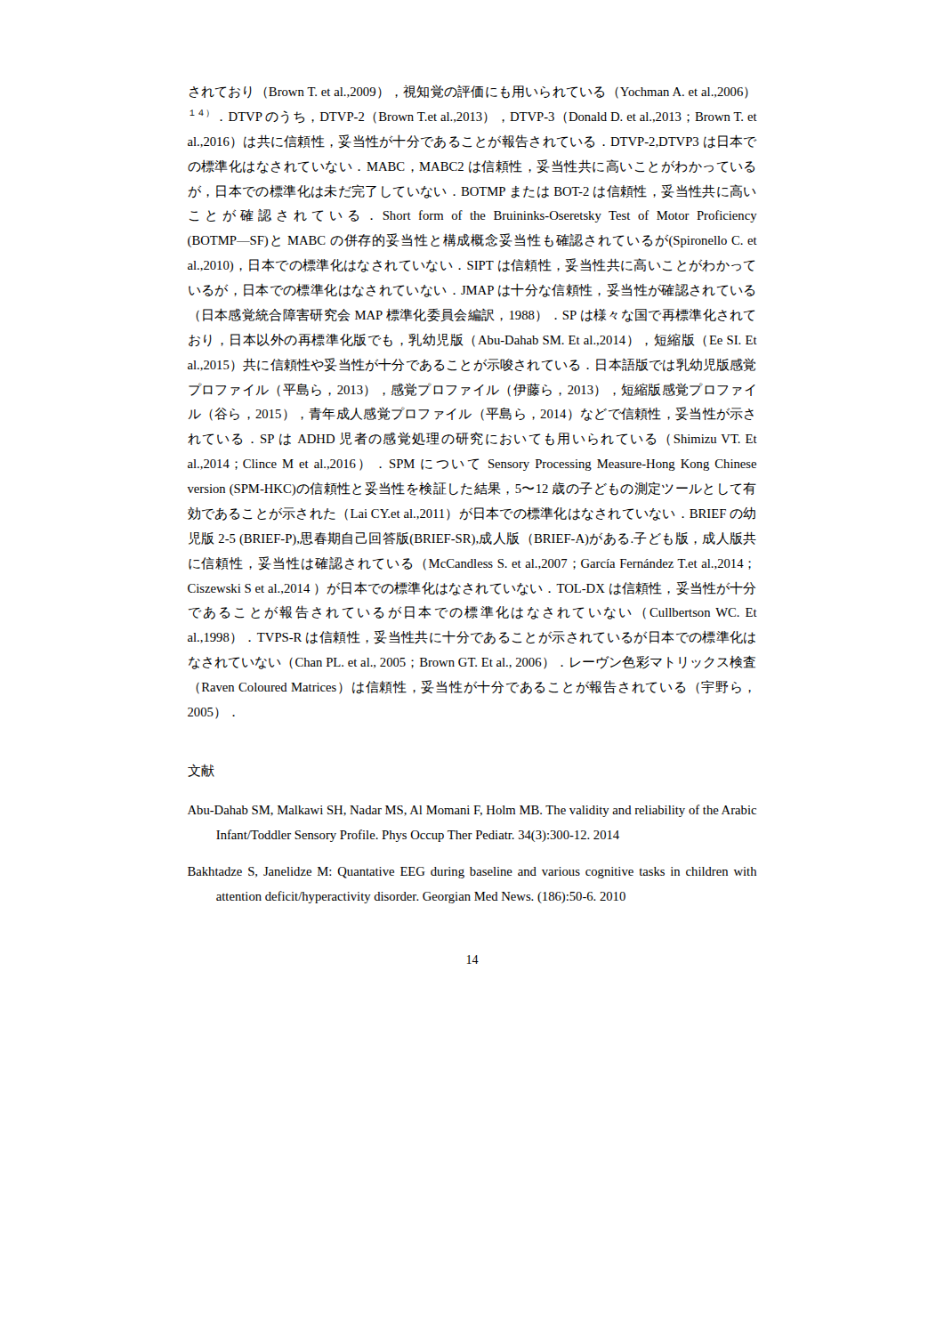されており（Brown T. et al.,2009），視知覚の評価にも用いられている（Yochman A. et al.,2006）１４）．DTVP のうち，DTVP-2（Brown T.et al.,2013），DTVP-3（Donald D. et al.,2013；Brown T. et al.,2016）は共に信頼性，妥当性が十分であることが報告されている．DTVP-2,DTVP3 は日本での標準化はなされていない．MABC，MABC2 は信頼性，妥当性共に高いことがわかっているが，日本での標準化は未だ完了していない．BOTMP または BOT-2 は信頼性，妥当性共に高いことが確認されている．Short form of the Bruininks-Oseretsky Test of Motor Proficiency (BOTMP―SF)と MABC の併存的妥当性と構成概念妥当性も確認されているが(Spironello C. et al.,2010)，日本での標準化はなされていない．SIPT は信頼性，妥当性共に高いことがわかっているが，日本での標準化はなされていない．JMAP は十分な信頼性，妥当性が確認されている（日本感覚統合障害研究会 MAP 標準化委員会編訳，1988）．SP は様々な国で再標準化されており，日本以外の再標準化版でも，乳幼児版（Abu-Dahab SM. Et al.,2014），短縮版（Ee SI. Et al.,2015）共に信頼性や妥当性が十分であることが示唆されている．日本語版では乳幼児版感覚プロファイル（平島ら，2013），感覚プロファイル（伊藤ら，2013），短縮版感覚プロファイル（谷ら，2015），青年成人感覚プロファイル（平島ら，2014）などで信頼性，妥当性が示されている．SP は ADHD 児者の感覚処理の研究においても用いられている（Shimizu VT. Et al.,2014；Clince M et al.,2016）．SPM について Sensory Processing Measure-Hong Kong Chinese version (SPM-HKC)の信頼性と妥当性を検証した結果，5〜12 歳の子どもの測定ツールとして有効であることが示された（Lai CY.et al.,2011）が日本での標準化はなされていない．BRIEF の幼児版 2-5 (BRIEF-P),思春期自己回答版(BRIEF-SR),成人版（BRIEF-A)がある.子ども版，成人版共に信頼性，妥当性は確認されている（McCandless S. et al.,2007；García Fernández T.et al.,2014；Ciszewski S et al.,2014 ）が日本での標準化はなされていない．TOL-DX は信頼性，妥当性が十分であることが報告されているが日本での標準化はなされていない（Cullbertson WC. Et al.,1998）．TVPS-R は信頼性，妥当性共に十分であることが示されているが日本での標準化はなされていない（Chan PL. et al., 2005；Brown GT. Et al., 2006）．レーヴン色彩マトリックス検査（Raven Coloured Matrices）は信頼性，妥当性が十分であることが報告されている（宇野ら，2005）．
文献
Abu-Dahab SM, Malkawi SH, Nadar MS, Al Momani F, Holm MB. The validity and reliability of the Arabic Infant/Toddler Sensory Profile. Phys Occup Ther Pediatr. 34(3):300-12. 2014
Bakhtadze S, Janelidze M: Quantative EEG during baseline and various cognitive tasks in children with attention deficit/hyperactivity disorder. Georgian Med News. (186):50-6. 2010
14